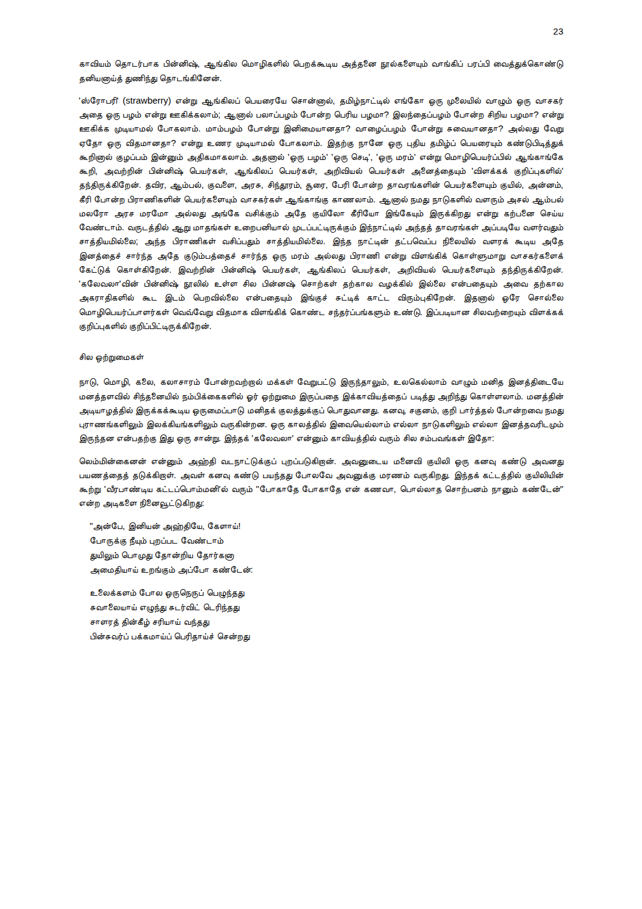23
காவியம் தொடர்பாக பின்னிஷ், ஆங்கில மொழிகளில் பெறக்கூடிய அத்தனை நூல்களையும் வாங்கிப் பரப்பி வைத்துக்கொண்டு தனியனாய்த் துணிந்து தொடங்கினேன்.
'ஸ்ரோபரி' (strawberry) என்று ஆங்கிலப் பெயரையே சொன்னால், தமிழ்நாட்டில் எங்கோ ஒரு முலையில் வாழும் ஒரு வாசகர் அதை ஒரு பழம் என்று ஊகிக்கலாம்; ஆனால் பலாப்பழம் போன்ற பெரிய பழமா? இலந்தைப்பழம் போன்ற சிறிய பழமா? என்று ஊகிக்க முடியாமல் போகலாம். மாம்பழம் போன்று இனிமையானதா? வாழைப்பழம் போன்று சுவையானதா? அல்லது வேறு ஏதோ ஒரு விதமானதா? என்று உணர முடியாமல் போகலாம். இதற்கு நானே ஒரு புதிய தமிழ்ப் பெயரையும் கண்டுபிடித்துக் கூறினால் குழப்பம் இன்னும் அதிகமாகலாம். அதனால் 'ஒரு பழம்' 'ஒரு செடி', 'ஒரு மரம்' என்று மொழிபெயர்ப்பில் ஆங்காங்கே கூறி, அவற்றின் பின்னிஷ் பெயர்கள், ஆங்கிலப் பெயர்கள், அறிவியல் பெயர்கள் அனைத்தையும் 'விளக்கக் குறிப்புகளில்' தந்திருக்கிறேன். தவிர, ஆம்பல், குவளை, அரசு, சிந்தூரம், சூரை, பேரி போன்ற தாவரங்களின் பெயர்களையும் குயில், அன்னம், கீரி போன்ற பிராணிகளின் பெயர்களையும் வாசகர்கள் ஆங்காங்கு காணலாம். ஆனால் நமது நாடுகளில் வளரும் அசல் ஆம்பல் மலரோ அரச மரமோ அல்லது அங்கே வசிக்கும் அதே குயிலோ கீரியோ இங்கேயும் இருக்கிறது என்று கற்பனை செய்ய வேண்டாம். வருடத்தில் ஆறு மாதங்கள் உறைபனியால் முடப்பட்டிருக்கும் இந்நாட்டில் அந்தத் தாவரங்கள் அப்படியே வளர்வதும் சாத்தியமில்லை; அந்த பிராணிகள் வசிப்பதும் சாத்தியமில்லை. இந்த நாட்டின் தட்பவெப்ப நிலையில் வளரக் கூடிய அதே இனத்தைச் சார்ந்த அதே குடும்பத்தைச் சார்ந்த ஒரு மரம் அல்லது பிராணி என்று விளங்கிக் கொள்ளுமாறு வாசகர்களைக் கேட்டுக் கொள்கிறேன். இவற்றின் பின்னிஷ் பெயர்கள், ஆங்கிலப் பெயர்கள், அறிவியல் பெயர்களையும் தந்திருக்கிறேன். 'கலேவலா'வின் பின்னிஷ் நூலில் உள்ள சில பின்னஷ் சொற்கள் தற்கால வழக்கில் இல்லை என்பதையும் அவை தற்கால அகராதிகளில் கூட இடம் பெறவில்லை என்பதையும் இங்குச் சுட்டிக் காட்ட விரும்புகிறேன். இதனால் ஒரே சொல்லை மொழிபெயர்ப்பாளர்கள் வெவ்வேறு விதமாக விளங்கிக் கொண்ட சந்தர்ப்பங்களும் உண்டு. இப்படியான சிலவற்றையும் விளக்கக் குறிப்புகளில் குறிப்பிட்டிருக்கிறேன்.
சில ஒற்றுமைகள்
நாடு, மொழி, கலை, கலாசாரம் போன்றவற்றால் மக்கள் வேறுபட்டு இருந்தாலும், உலகெல்லாம் வாழும் மனித இனத்திடையே மனத்தளவில் சிந்தனையில் நம்பிக்கைகளில் ஓர் ஒற்றுமை இருப்பதை இக்காவியத்தைப் படித்து அறிந்து கொள்ளலாம். மனத்தின் அடியாழத்தில் இருக்கக்கூடிய ஒருமைப்பாடு மனிதக் குலத்துக்குப் பொதுவானது. கனவு, சகுனம், குறி பார்த்தல் போன்றவை நமது புராணங்களிலும் இலக்கியங்களிலும் வருகின்றன. ஒரு காலத்தில் இவையெல்லாம் எல்லா நாடுகளிலும் எல்லா இனத்தவரிடமும் இருந்தன என்பதற்கு இது ஒரு சான்று. இந்தக் 'கலேவலா' என்னும் காவியத்தில் வரும் சில சம்பவங்கள் இதோ:
லெம்மின்கைனன் என்னும் அஹ்தி வடநாட்டுக்குப் புறப்படுகிறான். அவனுடைய மனைவி குயிலி ஒரு கனவு கண்டு அவனது பயணத்தைத் தடுக்கிறாள். அவள் கனவு கண்டு பயந்தது போலவே அவனுக்கு மரணம் வருகிறது. இந்தக் கட்டத்தில் குயிலியின் கூற்று 'வீரபாண்டிய கட்டப்பொம்மனி'ல் வரும் "போகாதே போகாதே என் கணவா, பொல்லாத சொற்பனம் நானும் கண்டேன்" என்ற அடிகளை நினைவூட்டுகிறது:
"அன்பே, இனியன் அஹ்தியே, கேளாய்!
போருக்கு நீயும் புறப்பட வேண்டாம்
துயிலும் பொமுது தோன்றிய தோர்கனா
அமைதியாய் உறங்கும் அப்போ கண்டேன்:
உலைக்களம் போல ஒருநெருப் பெழுந்தது
சுவாலையாய் எழுந்து சுடர்விட் டெரிந்தது
சாளரத் தின்கீழ் சரியாய் வந்தது
பின்சுவர்ப் பக்கமாய்ப் பெரிதாய்ச் சென்றது